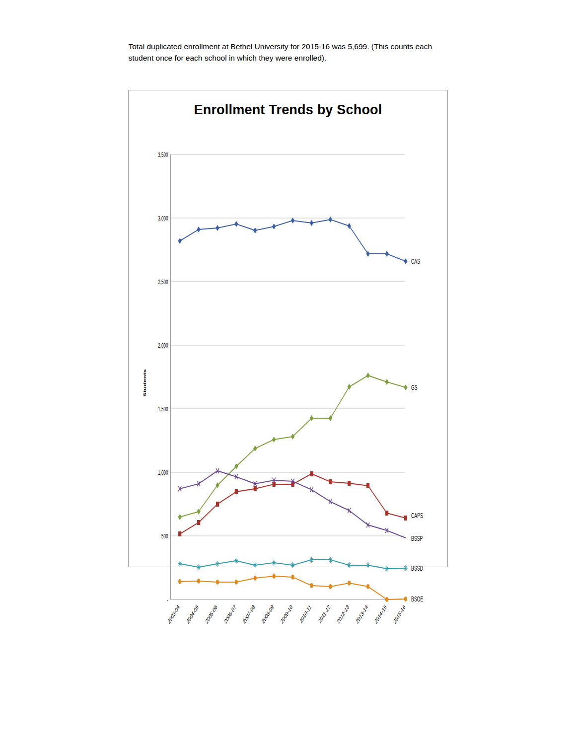Total duplicated enrollment at Bethel University for 2015-16 was 5,699. (This counts each student once for each school in which they were enrolled).
Enrollment Trends by School
3,500 3,000 2,500 2,000 1,500 1,000 500 - Students 2003-04 2004-05 2005-06 2006-07 2007-08 2008-09 2009-10 2010-11 2011-12 2012-13 2013-14 2014-15 2015-16 CAS GS CAPS BSSP BSSD BSOE